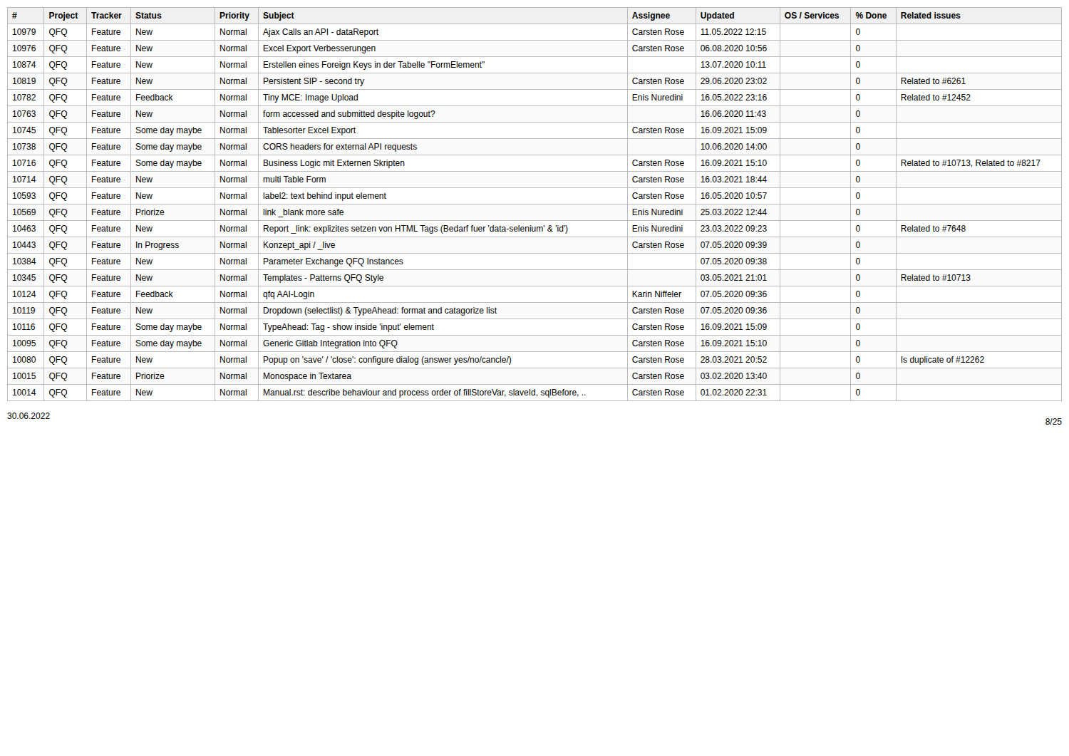| # | Project | Tracker | Status | Priority | Subject | Assignee | Updated | OS / Services | % Done | Related issues |
| --- | --- | --- | --- | --- | --- | --- | --- | --- | --- | --- |
| 10979 | QFQ | Feature | New | Normal | Ajax Calls an API - dataReport | Carsten Rose | 11.05.2022 12:15 | | 0 | |
| 10976 | QFQ | Feature | New | Normal | Excel Export Verbesserungen | Carsten Rose | 06.08.2020 10:56 | | 0 | |
| 10874 | QFQ | Feature | New | Normal | Erstellen eines Foreign Keys in der Tabelle "FormElement" | | 13.07.2020 10:11 | | 0 | |
| 10819 | QFQ | Feature | New | Normal | Persistent SIP - second try | Carsten Rose | 29.06.2020 23:02 | | 0 | Related to #6261 |
| 10782 | QFQ | Feature | Feedback | Normal | Tiny MCE: Image Upload | Enis Nuredini | 16.05.2022 23:16 | | 0 | Related to #12452 |
| 10763 | QFQ | Feature | New | Normal | form accessed and submitted despite logout? | | 16.06.2020 11:43 | | 0 | |
| 10745 | QFQ | Feature | Some day maybe | Normal | Tablesorter Excel Export | Carsten Rose | 16.09.2021 15:09 | | 0 | |
| 10738 | QFQ | Feature | Some day maybe | Normal | CORS headers for external API requests | | 10.06.2020 14:00 | | 0 | |
| 10716 | QFQ | Feature | Some day maybe | Normal | Business Logic mit Externen Skripten | Carsten Rose | 16.09.2021 15:10 | | 0 | Related to #10713, Related to #8217 |
| 10714 | QFQ | Feature | New | Normal | multi Table Form | Carsten Rose | 16.03.2021 18:44 | | 0 | |
| 10593 | QFQ | Feature | New | Normal | label2: text behind input element | Carsten Rose | 16.05.2020 10:57 | | 0 | |
| 10569 | QFQ | Feature | Priorize | Normal | link _blank more safe | Enis Nuredini | 25.03.2022 12:44 | | 0 | |
| 10463 | QFQ | Feature | New | Normal | Report _link: explizites setzen von HTML Tags (Bedarf fuer 'data-selenium' & 'id') | Enis Nuredini | 23.03.2022 09:23 | | 0 | Related to #7648 |
| 10443 | QFQ | Feature | In Progress | Normal | Konzept_api / _live | Carsten Rose | 07.05.2020 09:39 | | 0 | |
| 10384 | QFQ | Feature | New | Normal | Parameter Exchange QFQ Instances | | 07.05.2020 09:38 | | 0 | |
| 10345 | QFQ | Feature | New | Normal | Templates - Patterns QFQ Style | | 03.05.2021 21:01 | | 0 | Related to #10713 |
| 10124 | QFQ | Feature | Feedback | Normal | qfq AAI-Login | Karin Niffeler | 07.05.2020 09:36 | | 0 | |
| 10119 | QFQ | Feature | New | Normal | Dropdown (selectlist) & TypeAhead: format and catagorize list | Carsten Rose | 07.05.2020 09:36 | | 0 | |
| 10116 | QFQ | Feature | Some day maybe | Normal | TypeAhead: Tag - show inside 'input' element | Carsten Rose | 16.09.2021 15:09 | | 0 | |
| 10095 | QFQ | Feature | Some day maybe | Normal | Generic Gitlab Integration into QFQ | Carsten Rose | 16.09.2021 15:10 | | 0 | |
| 10080 | QFQ | Feature | New | Normal | Popup on 'save' / 'close': configure dialog (answer yes/no/cancle/) | Carsten Rose | 28.03.2021 20:52 | | 0 | Is duplicate of #12262 |
| 10015 | QFQ | Feature | Priorize | Normal | Monospace in Textarea | Carsten Rose | 03.02.2020 13:40 | | 0 | |
| 10014 | QFQ | Feature | New | Normal | Manual.rst: describe behaviour and process order of fillStoreVar, slaveId, sqlBefore, .. | Carsten Rose | 01.02.2020 22:31 | | 0 | |
30.06.2022
8/25